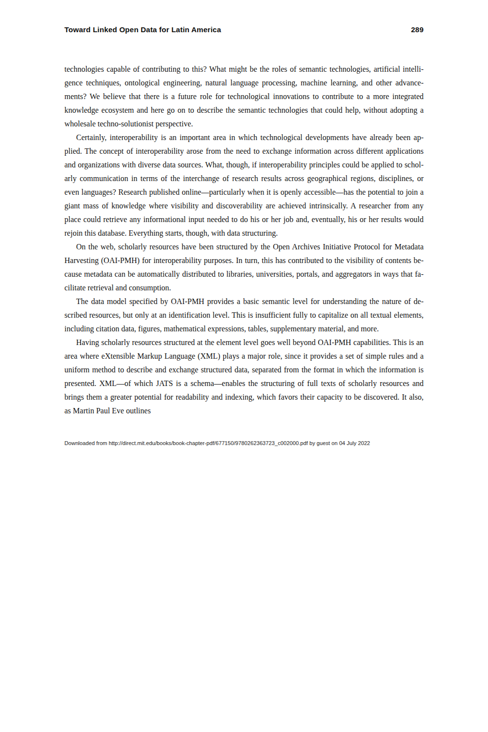Toward Linked Open Data for Latin America 289
technologies capable of contributing to this? What might be the roles of semantic technologies, artificial intelligence techniques, ontological engineering, natural language processing, machine learning, and other advancements? We believe that there is a future role for technological innovations to contribute to a more integrated knowledge ecosystem and here go on to describe the semantic technologies that could help, without adopting a wholesale techno-solutionist perspective.
Certainly, interoperability is an important area in which technological developments have already been applied. The concept of interoperability arose from the need to exchange information across different applications and organizations with diverse data sources. What, though, if interoperability principles could be applied to scholarly communication in terms of the interchange of research results across geographical regions, disciplines, or even languages? Research published online—particularly when it is openly accessible—has the potential to join a giant mass of knowledge where visibility and discoverability are achieved intrinsically. A researcher from any place could retrieve any informational input needed to do his or her job and, eventually, his or her results would rejoin this database. Everything starts, though, with data structuring.
On the web, scholarly resources have been structured by the Open Archives Initiative Protocol for Metadata Harvesting (OAI-PMH) for interoperability purposes. In turn, this has contributed to the visibility of contents because metadata can be automatically distributed to libraries, universities, portals, and aggregators in ways that facilitate retrieval and consumption.
The data model specified by OAI-PMH provides a basic semantic level for understanding the nature of described resources, but only at an identification level. This is insufficient fully to capitalize on all textual elements, including citation data, figures, mathematical expressions, tables, supplementary material, and more.
Having scholarly resources structured at the element level goes well beyond OAI-PMH capabilities. This is an area where eXtensible Markup Language (XML) plays a major role, since it provides a set of simple rules and a uniform method to describe and exchange structured data, separated from the format in which the information is presented. XML—of which JATS is a schema—enables the structuring of full texts of scholarly resources and brings them a greater potential for readability and indexing, which favors their capacity to be discovered. It also, as Martin Paul Eve outlines
Downloaded from http://direct.mit.edu/books/book-chapter-pdf/677150/9780262363723_c002000.pdf by guest on 04 July 2022